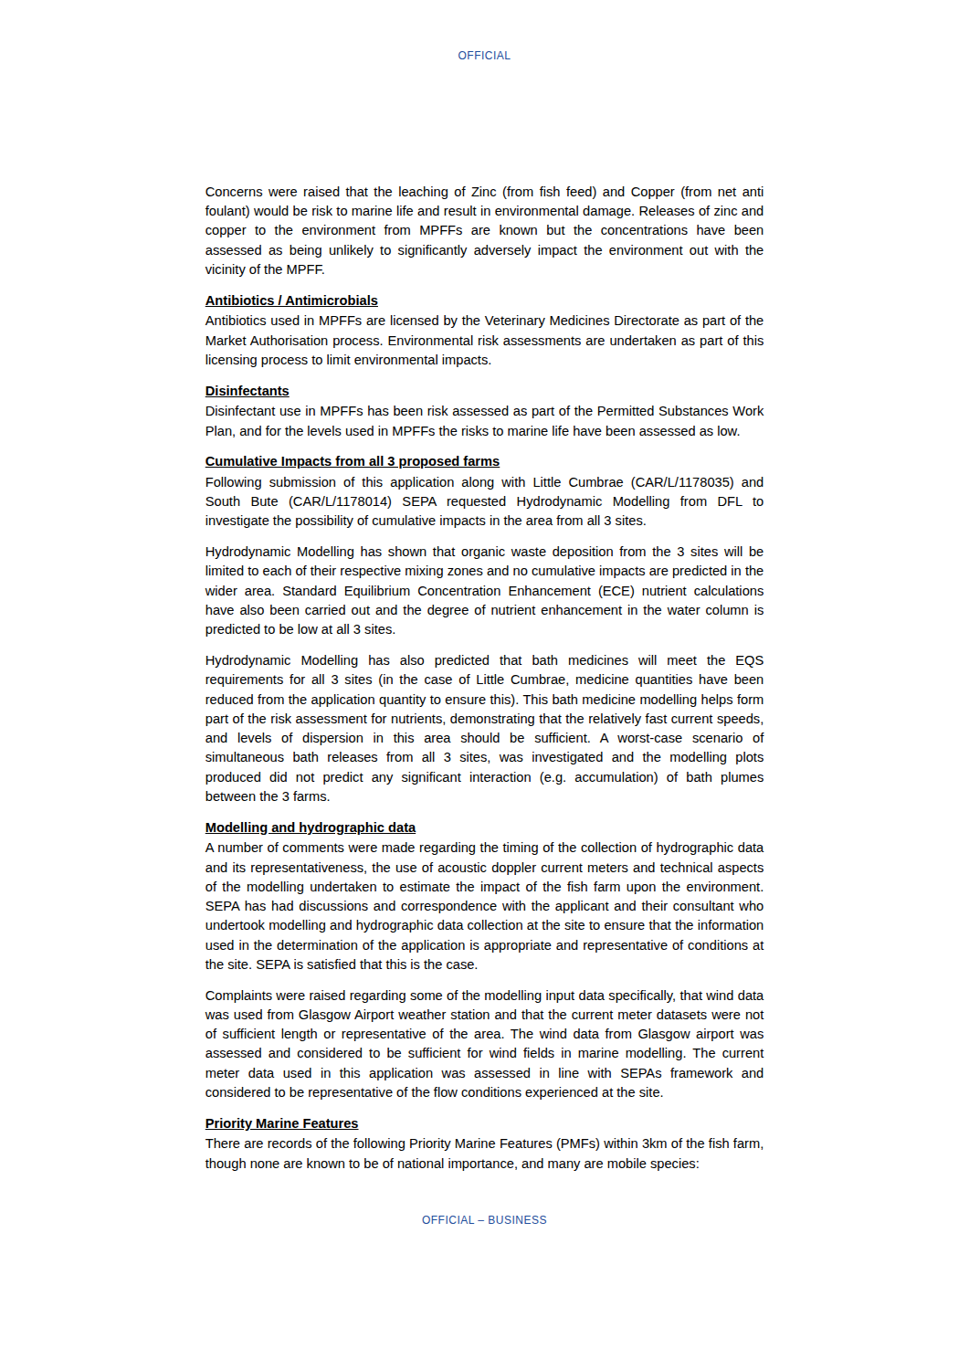OFFICIAL
Concerns were raised that the leaching of Zinc (from fish feed) and Copper (from net anti foulant) would be risk to marine life and result in environmental damage. Releases of zinc and copper to the environment from MPFFs are known but the concentrations have been assessed as being unlikely to significantly adversely impact the environment out with the vicinity of the MPFF.
Antibiotics / Antimicrobials
Antibiotics used in MPFFs are licensed by the Veterinary Medicines Directorate as part of the Market Authorisation process. Environmental risk assessments are undertaken as part of this licensing process to limit environmental impacts.
Disinfectants
Disinfectant use in MPFFs has been risk assessed as part of the Permitted Substances Work Plan, and for the levels used in MPFFs the risks to marine life have been assessed as low.
Cumulative Impacts from all 3 proposed farms
Following submission of this application along with Little Cumbrae (CAR/L/1178035) and South Bute (CAR/L/1178014) SEPA requested Hydrodynamic Modelling from DFL to investigate the possibility of cumulative impacts in the area from all 3 sites.
Hydrodynamic Modelling has shown that organic waste deposition from the 3 sites will be limited to each of their respective mixing zones and no cumulative impacts are predicted in the wider area. Standard Equilibrium Concentration Enhancement (ECE) nutrient calculations have also been carried out and the degree of nutrient enhancement in the water column is predicted to be low at all 3 sites.
Hydrodynamic Modelling has also predicted that bath medicines will meet the EQS requirements for all 3 sites (in the case of Little Cumbrae, medicine quantities have been reduced from the application quantity to ensure this). This bath medicine modelling helps form part of the risk assessment for nutrients, demonstrating that the relatively fast current speeds, and levels of dispersion in this area should be sufficient. A worst-case scenario of simultaneous bath releases from all 3 sites, was investigated and the modelling plots produced did not predict any significant interaction (e.g. accumulation) of bath plumes between the 3 farms.
Modelling and hydrographic data
A number of comments were made regarding the timing of the collection of hydrographic data and its representativeness, the use of acoustic doppler current meters and technical aspects of the modelling undertaken to estimate the impact of the fish farm upon the environment. SEPA has had discussions and correspondence with the applicant and their consultant who undertook modelling and hydrographic data collection at the site to ensure that the information used in the determination of the application is appropriate and representative of conditions at the site. SEPA is satisfied that this is the case.
Complaints were raised regarding some of the modelling input data specifically, that wind data was used from Glasgow Airport weather station and that the current meter datasets were not of sufficient length or representative of the area. The wind data from Glasgow airport was assessed and considered to be sufficient for wind fields in marine modelling. The current meter data used in this application was assessed in line with SEPAs framework and considered to be representative of the flow conditions experienced at the site.
Priority Marine Features
There are records of the following Priority Marine Features (PMFs) within 3km of the fish farm, though none are known to be of national importance, and many are mobile species:
OFFICIAL – BUSINESS